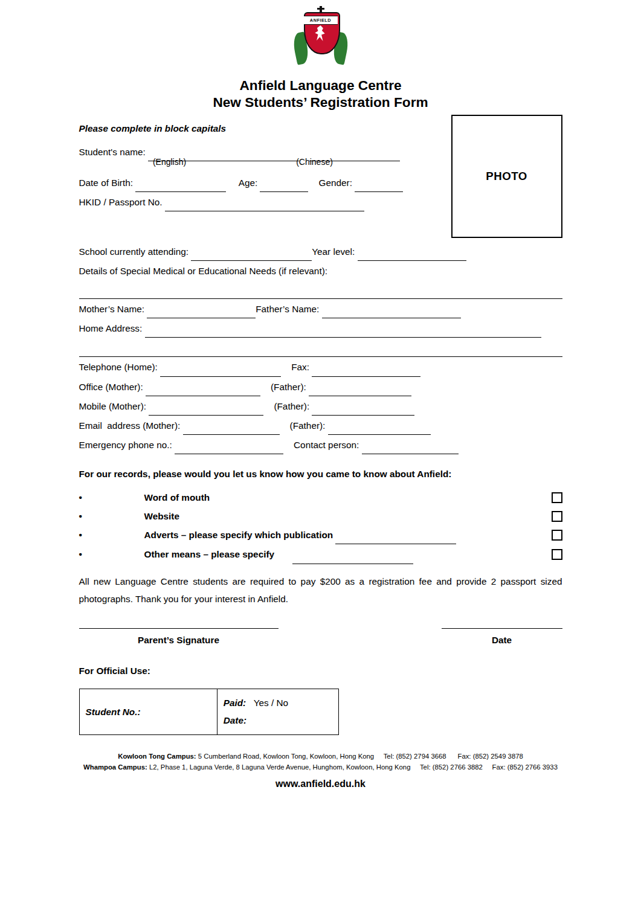ANFIELD
Anfield Language CentreNew Students’ Registration Form
PHOTO
Please complete in block capitals
Student's name:
(English)(Chinese)
Date of Birth: Age: Gender:
HKID / Passport No.
School currently attending: Year level:
Details of Special Medical or Educational Needs (if relevant):
Mother’s Name: Father’s Name:
Home Address:
Telephone (Home): Fax:
Office (Mother): (Father):
Mobile (Mother): (Father):
Email address (Mother): (Father):
Emergency phone no.: Contact person:
For our records, please would you let us know how you came to know about Anfield:
Word of mouth
Website
Adverts – please specify which publication
Other means – please specify
All new Language Centre students are required to pay $200 as a registration fee and provide 2 passport sized photographs. Thank you for your interest in Anfield.
Parent’s Signature
Date
For Official Use:
| Student No.: | Paid: Yes / No Date: |
Kowloon Tong Campus: 5 Cumberland Road, Kowloon Tong, Kowloon, Hong Kong Tel: (852) 2794 3668 Fax: (852) 2549 3878
Whampoa Campus: L2, Phase 1, Laguna Verde, 8 Laguna Verde Avenue, Hunghom, Kowloon, Hong Kong Tel: (852) 2766 3882 Fax: (852) 2766 3933
www.anfield.edu.hk